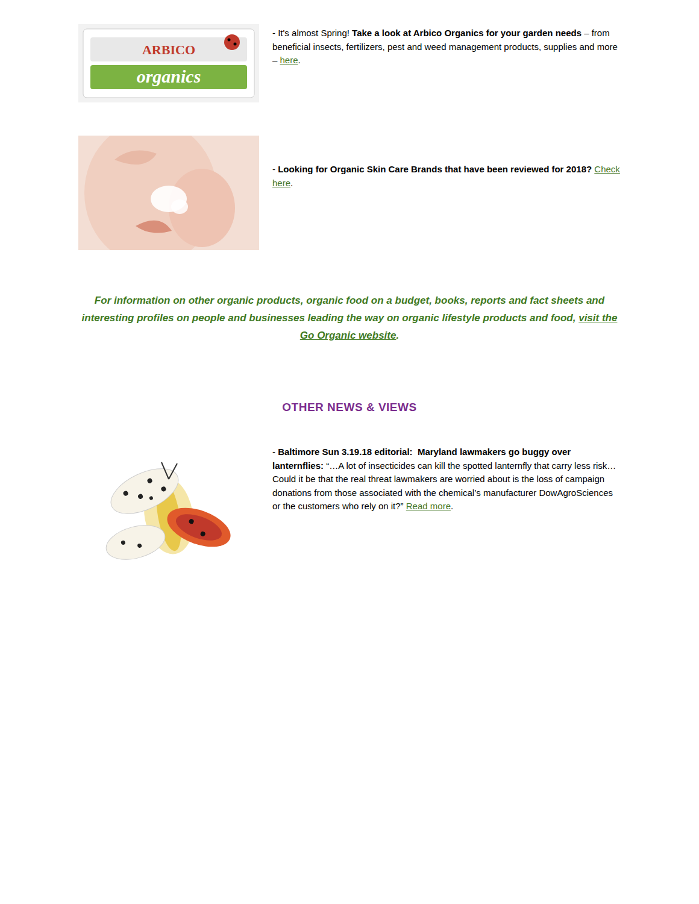- It's almost Spring! Take a look at Arbico Organics for your garden needs – from beneficial insects, fertilizers, pest and weed management products, supplies and more – here.
- Looking for Organic Skin Care Brands that have been reviewed for 2018? Check here.
For information on other organic products, organic food on a budget, books, reports and fact sheets and interesting profiles on people and businesses leading the way on organic lifestyle products and food, visit the Go Organic website.
OTHER NEWS & VIEWS
- Baltimore Sun 3.19.18 editorial: Maryland lawmakers go buggy over lanternflies: “…A lot of insecticides can kill the spotted lanternfly that carry less risk… Could it be that the real threat lawmakers are worried about is the loss of campaign donations from those associated with the chemical’s manufacturer DowAgroSciences or the customers who rely on it?” Read more.